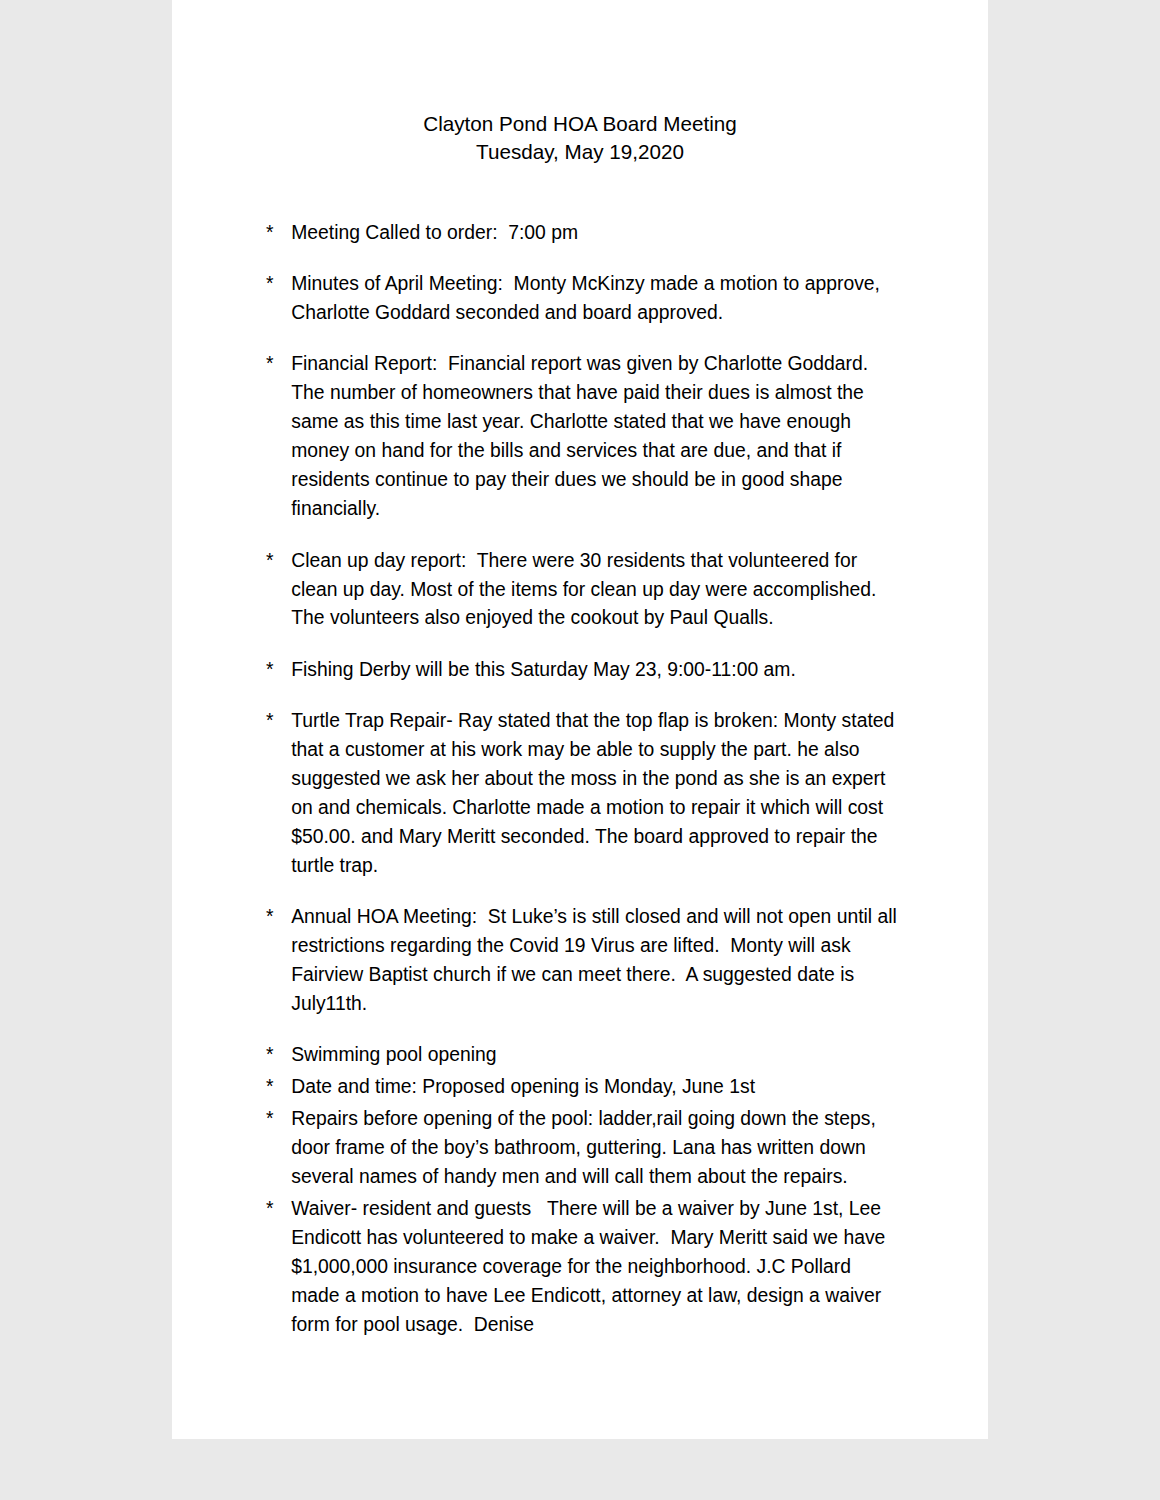Clayton Pond HOA Board Meeting
Tuesday, May 19,2020
Meeting Called to order: 7:00 pm
Minutes of April Meeting: Monty McKinzy made a motion to approve, Charlotte Goddard seconded and board approved.
Financial Report: Financial report was given by Charlotte Goddard. The number of homeowners that have paid their dues is almost the same as this time last year. Charlotte stated that we have enough money on hand for the bills and services that are due, and that if residents continue to pay their dues we should be in good shape financially.
Clean up day report: There were 30 residents that volunteered for clean up day. Most of the items for clean up day were accomplished. The volunteers also enjoyed the cookout by Paul Qualls.
Fishing Derby will be this Saturday May 23, 9:00-11:00 am.
Turtle Trap Repair- Ray stated that the top flap is broken: Monty stated that a customer at his work may be able to supply the part. he also suggested we ask her about the moss in the pond as she is an expert on and chemicals. Charlotte made a motion to repair it which will cost $50.00. and Mary Meritt seconded. The board approved to repair the turtle trap.
Annual HOA Meeting: St Luke’s is still closed and will not open until all restrictions regarding the Covid 19 Virus are lifted. Monty will ask Fairview Baptist church if we can meet there. A suggested date is July11th.
Swimming pool opening
Date and time: Proposed opening is Monday, June 1st
Repairs before opening of the pool: ladder,rail going down the steps, door frame of the boy’s bathroom, guttering. Lana has written down several names of handy men and will call them about the repairs.
Waiver- resident and guests There will be a waiver by June 1st, Lee Endicott has volunteered to make a waiver. Mary Meritt said we have $1,000,000 insurance coverage for the neighborhood. J.C Pollard made a motion to have Lee Endicott, attorney at law, design a waiver form for pool usage. Denise